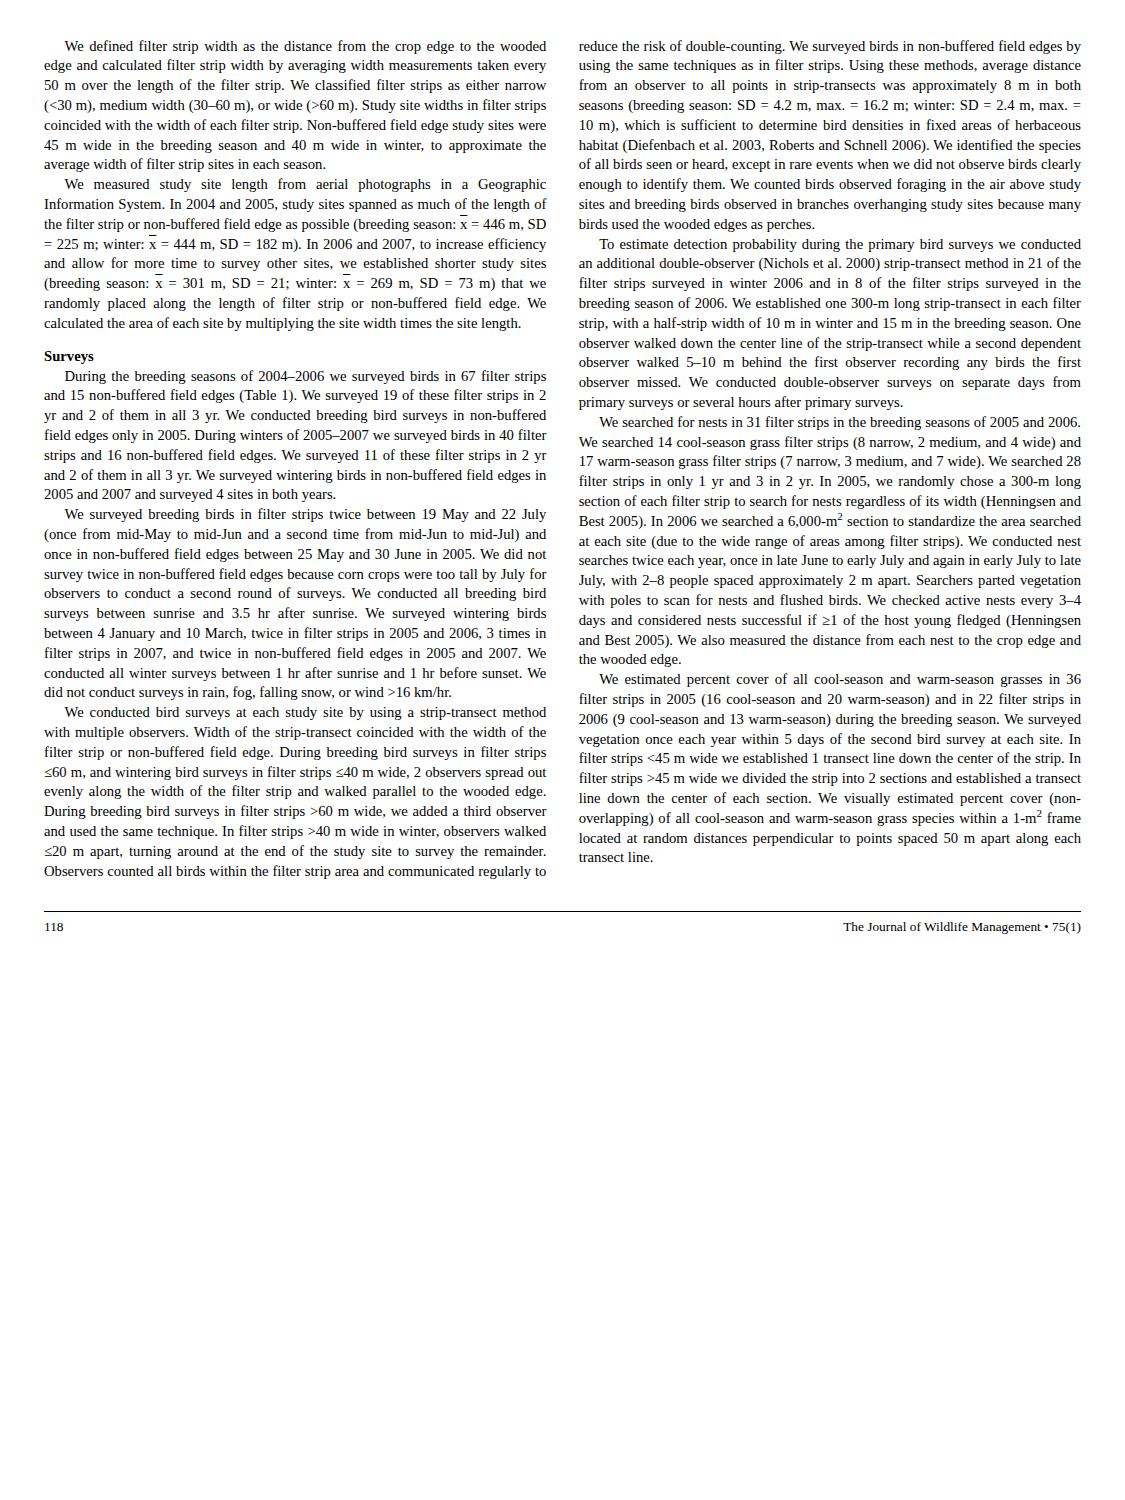We defined filter strip width as the distance from the crop edge to the wooded edge and calculated filter strip width by averaging width measurements taken every 50 m over the length of the filter strip. We classified filter strips as either narrow (<30 m), medium width (30–60 m), or wide (>60 m). Study site widths in filter strips coincided with the width of each filter strip. Non-buffered field edge study sites were 45 m wide in the breeding season and 40 m wide in winter, to approximate the average width of filter strip sites in each season.
We measured study site length from aerial photographs in a Geographic Information System. In 2004 and 2005, study sites spanned as much of the length of the filter strip or non-buffered field edge as possible (breeding season: x = 446 m, SD = 225 m; winter: x = 444 m, SD = 182 m). In 2006 and 2007, to increase efficiency and allow for more time to survey other sites, we established shorter study sites (breeding season: x = 301 m, SD = 21; winter: x = 269 m, SD = 73 m) that we randomly placed along the length of filter strip or non-buffered field edge. We calculated the area of each site by multiplying the site width times the site length.
Surveys
During the breeding seasons of 2004–2006 we surveyed birds in 67 filter strips and 15 non-buffered field edges (Table 1). We surveyed 19 of these filter strips in 2 yr and 2 of them in all 3 yr. We conducted breeding bird surveys in non-buffered field edges only in 2005. During winters of 2005–2007 we surveyed birds in 40 filter strips and 16 non-buffered field edges. We surveyed 11 of these filter strips in 2 yr and 2 of them in all 3 yr. We surveyed wintering birds in non-buffered field edges in 2005 and 2007 and surveyed 4 sites in both years.
We surveyed breeding birds in filter strips twice between 19 May and 22 July (once from mid-May to mid-Jun and a second time from mid-Jun to mid-Jul) and once in non-buffered field edges between 25 May and 30 June in 2005. We did not survey twice in non-buffered field edges because corn crops were too tall by July for observers to conduct a second round of surveys. We conducted all breeding bird surveys between sunrise and 3.5 hr after sunrise. We surveyed wintering birds between 4 January and 10 March, twice in filter strips in 2005 and 2006, 3 times in filter strips in 2007, and twice in non-buffered field edges in 2005 and 2007. We conducted all winter surveys between 1 hr after sunrise and 1 hr before sunset. We did not conduct surveys in rain, fog, falling snow, or wind >16 km/hr.
We conducted bird surveys at each study site by using a strip-transect method with multiple observers. Width of the strip-transect coincided with the width of the filter strip or non-buffered field edge. During breeding bird surveys in filter strips ≤60 m, and wintering bird surveys in filter strips ≤40 m wide, 2 observers spread out evenly along the width of the filter strip and walked parallel to the wooded edge. During breeding bird surveys in filter strips >60 m wide, we added a third observer and used the same technique. In filter strips >40 m wide in winter, observers walked ≤20 m apart, turning around at the end of the study site to survey the remainder. Observers counted all birds within the filter strip area and communicated regularly to reduce the risk of double-counting. We surveyed birds in non-buffered field edges by using the same techniques as in filter strips. Using these methods, average distance from an observer to all points in strip-transects was approximately 8 m in both seasons (breeding season: SD = 4.2 m, max. = 16.2 m; winter: SD = 2.4 m, max. = 10 m), which is sufficient to determine bird densities in fixed areas of herbaceous habitat (Diefenbach et al. 2003, Roberts and Schnell 2006). We identified the species of all birds seen or heard, except in rare events when we did not observe birds clearly enough to identify them. We counted birds observed foraging in the air above study sites and breeding birds observed in branches overhanging study sites because many birds used the wooded edges as perches.
To estimate detection probability during the primary bird surveys we conducted an additional double-observer (Nichols et al. 2000) strip-transect method in 21 of the filter strips surveyed in winter 2006 and in 8 of the filter strips surveyed in the breeding season of 2006. We established one 300-m long strip-transect in each filter strip, with a half-strip width of 10 m in winter and 15 m in the breeding season. One observer walked down the center line of the strip-transect while a second dependent observer walked 5–10 m behind the first observer recording any birds the first observer missed. We conducted double-observer surveys on separate days from primary surveys or several hours after primary surveys.
We searched for nests in 31 filter strips in the breeding seasons of 2005 and 2006. We searched 14 cool-season grass filter strips (8 narrow, 2 medium, and 4 wide) and 17 warm-season grass filter strips (7 narrow, 3 medium, and 7 wide). We searched 28 filter strips in only 1 yr and 3 in 2 yr. In 2005, we randomly chose a 300-m long section of each filter strip to search for nests regardless of its width (Henningsen and Best 2005). In 2006 we searched a 6,000-m2 section to standardize the area searched at each site (due to the wide range of areas among filter strips). We conducted nest searches twice each year, once in late June to early July and again in early July to late July, with 2–8 people spaced approximately 2 m apart. Searchers parted vegetation with poles to scan for nests and flushed birds. We checked active nests every 3–4 days and considered nests successful if ≥1 of the host young fledged (Henningsen and Best 2005). We also measured the distance from each nest to the crop edge and the wooded edge.
We estimated percent cover of all cool-season and warm-season grasses in 36 filter strips in 2005 (16 cool-season and 20 warm-season) and in 22 filter strips in 2006 (9 cool-season and 13 warm-season) during the breeding season. We surveyed vegetation once each year within 5 days of the second bird survey at each site. In filter strips <45 m wide we established 1 transect line down the center of the strip. In filter strips >45 m wide we divided the strip into 2 sections and established a transect line down the center of each section. We visually estimated percent cover (non-overlapping) of all cool-season and warm-season grass species within a 1-m2 frame located at random distances perpendicular to points spaced 50 m apart along each transect line.
118
The Journal of Wildlife Management • 75(1)